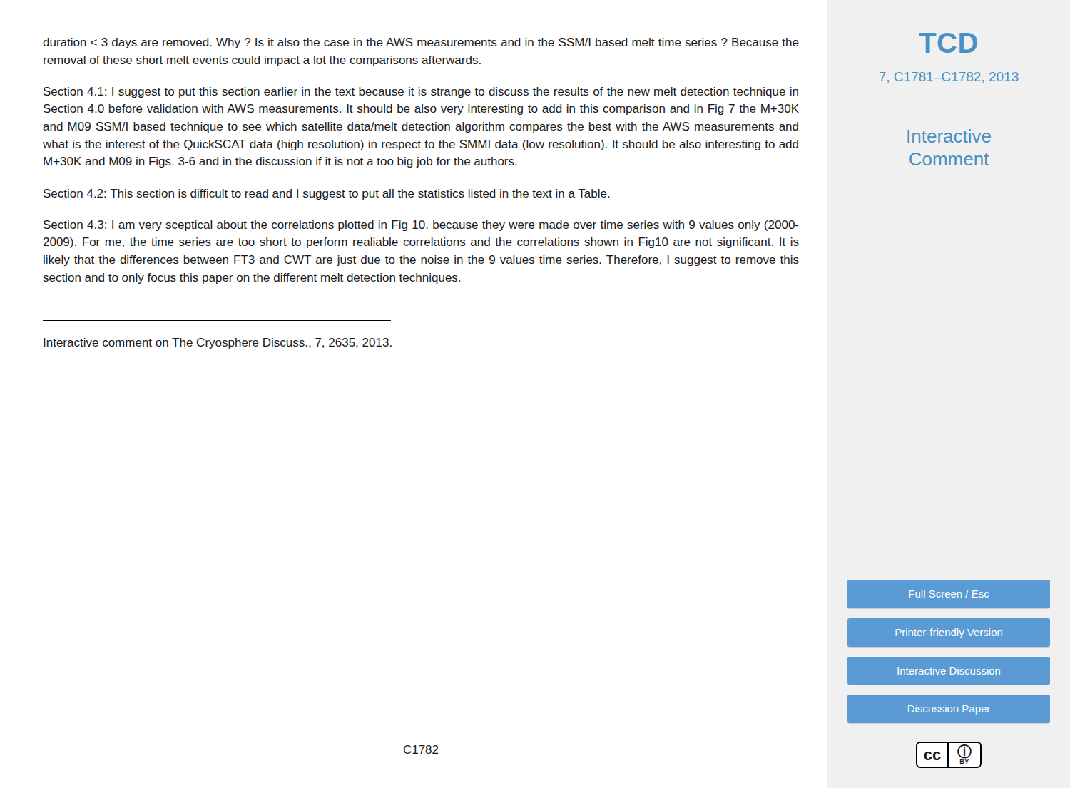duration < 3 days are removed. Why ? Is it also the case in the AWS measurements and in the SSM/I based melt time series ? Because the removal of these short melt events could impact a lot the comparisons afterwards.
Section 4.1: I suggest to put this section earlier in the text because it is strange to discuss the results of the new melt detection technique in Section 4.0 before validation with AWS measurements. It should be also very interesting to add in this comparison and in Fig 7 the M+30K and M09 SSM/I based technique to see which satellite data/melt detection algorithm compares the best with the AWS measurements and what is the interest of the QuickSCAT data (high resolution) in respect to the SMMI data (low resolution). It should be also interesting to add M+30K and M09 in Figs. 3-6 and in the discussion if it is not a too big job for the authors.
Section 4.2: This section is difficult to read and I suggest to put all the statistics listed in the text in a Table.
Section 4.3: I am very sceptical about the correlations plotted in Fig 10. because they were made over time series with 9 values only (2000-2009). For me, the time series are too short to perform realiable correlations and the correlations shown in Fig10 are not significant. It is likely that the differences between FT3 and CWT are just due to the noise in the 9 values time series. Therefore, I suggest to remove this section and to only focus this paper on the different melt detection techniques.
Interactive comment on The Cryosphere Discuss., 7, 2635, 2013.
C1782
TCD
7, C1781–C1782, 2013
Interactive
Comment
Full Screen / Esc Printer-friendly Version Interactive Discussion Discussion Paper
cc ⓘBY